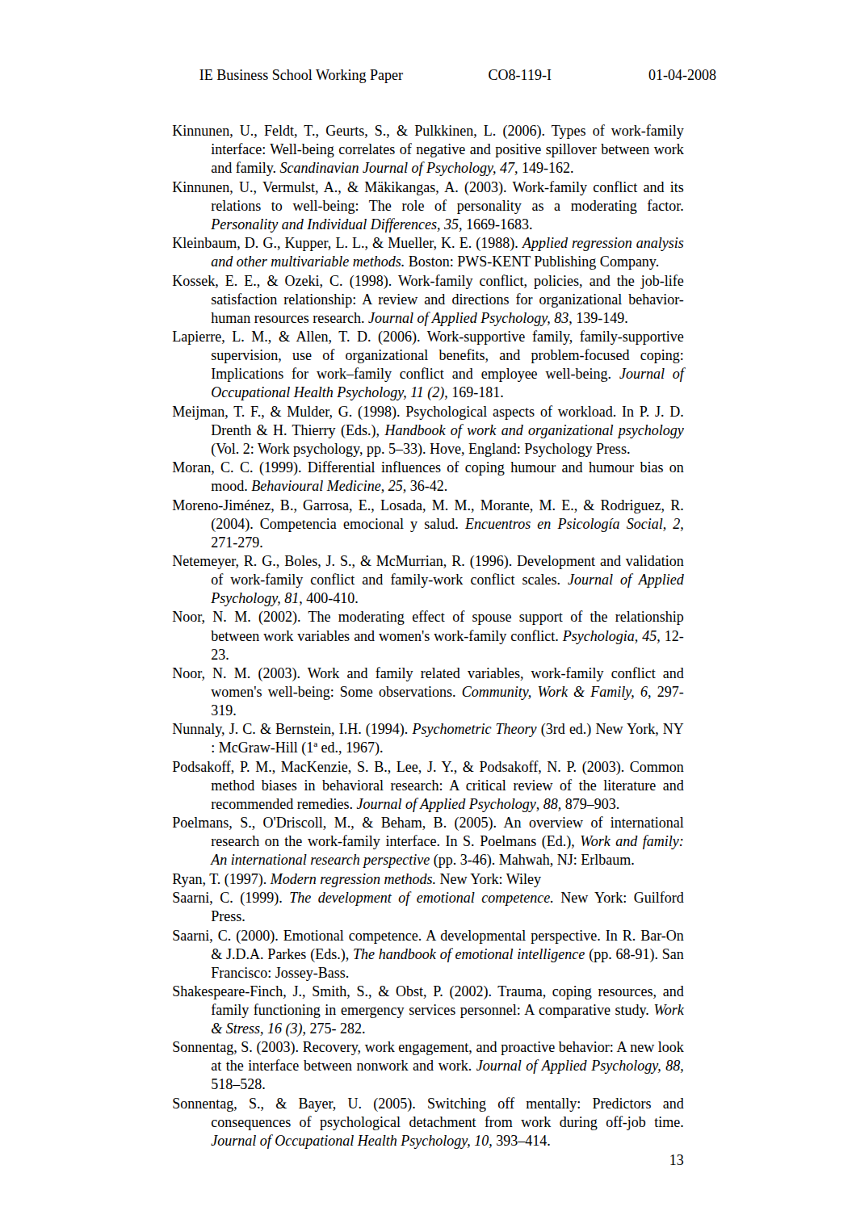IE Business School Working Paper CO8-119-I 01-04-2008
Kinnunen, U., Feldt, T., Geurts, S., & Pulkkinen, L. (2006). Types of work-family interface: Well-being correlates of negative and positive spillover between work and family. Scandinavian Journal of Psychology, 47, 149-162.
Kinnunen, U., Vermulst, A., & Mäkikangas, A. (2003). Work-family conflict and its relations to well-being: The role of personality as a moderating factor. Personality and Individual Differences, 35, 1669-1683.
Kleinbaum, D. G., Kupper, L. L., & Mueller, K. E. (1988). Applied regression analysis and other multivariable methods. Boston: PWS-KENT Publishing Company.
Kossek, E. E., & Ozeki, C. (1998). Work-family conflict, policies, and the job-life satisfaction relationship: A review and directions for organizational behavior-human resources research. Journal of Applied Psychology, 83, 139-149.
Lapierre, L. M., & Allen, T. D. (2006). Work-supportive family, family-supportive supervision, use of organizational benefits, and problem-focused coping: Implications for work–family conflict and employee well-being. Journal of Occupational Health Psychology, 11 (2), 169-181.
Meijman, T. F., & Mulder, G. (1998). Psychological aspects of workload. In P. J. D. Drenth & H. Thierry (Eds.), Handbook of work and organizational psychology (Vol. 2: Work psychology, pp. 5–33). Hove, England: Psychology Press.
Moran, C. C. (1999). Differential influences of coping humour and humour bias on mood. Behavioural Medicine, 25, 36-42.
Moreno-Jiménez, B., Garrosa, E., Losada, M. M., Morante, M. E., & Rodriguez, R. (2004). Competencia emocional y salud. Encuentros en Psicología Social, 2, 271-279.
Netemeyer, R. G., Boles, J. S., & McMurrian, R. (1996). Development and validation of work-family conflict and family-work conflict scales. Journal of Applied Psychology, 81, 400-410.
Noor, N. M. (2002). The moderating effect of spouse support of the relationship between work variables and women's work-family conflict. Psychologia, 45, 12-23.
Noor, N. M. (2003). Work and family related variables, work-family conflict and women's well-being: Some observations. Community, Work & Family, 6, 297-319.
Nunnaly, J. C. & Bernstein, I.H. (1994). Psychometric Theory (3rd ed.) New York, NY : McGraw-Hill (1ª ed., 1967).
Podsakoff, P. M., MacKenzie, S. B., Lee, J. Y., & Podsakoff, N. P. (2003). Common method biases in behavioral research: A critical review of the literature and recommended remedies. Journal of Applied Psychology, 88, 879–903.
Poelmans, S., O'Driscoll, M., & Beham, B. (2005). An overview of international research on the work-family interface. In S. Poelmans (Ed.), Work and family: An international research perspective (pp. 3-46). Mahwah, NJ: Erlbaum.
Ryan, T. (1997). Modern regression methods. New York: Wiley
Saarni, C. (1999). The development of emotional competence. New York: Guilford Press.
Saarni, C. (2000). Emotional competence. A developmental perspective. In R. Bar-On & J.D.A. Parkes (Eds.), The handbook of emotional intelligence (pp. 68-91). San Francisco: Jossey-Bass.
Shakespeare-Finch, J., Smith, S., & Obst, P. (2002). Trauma, coping resources, and family functioning in emergency services personnel: A comparative study. Work & Stress, 16 (3), 275- 282.
Sonnentag, S. (2003). Recovery, work engagement, and proactive behavior: A new look at the interface between nonwork and work. Journal of Applied Psychology, 88, 518–528.
Sonnentag, S., & Bayer, U. (2005). Switching off mentally: Predictors and consequences of psychological detachment from work during off-job time. Journal of Occupational Health Psychology, 10, 393–414.
13